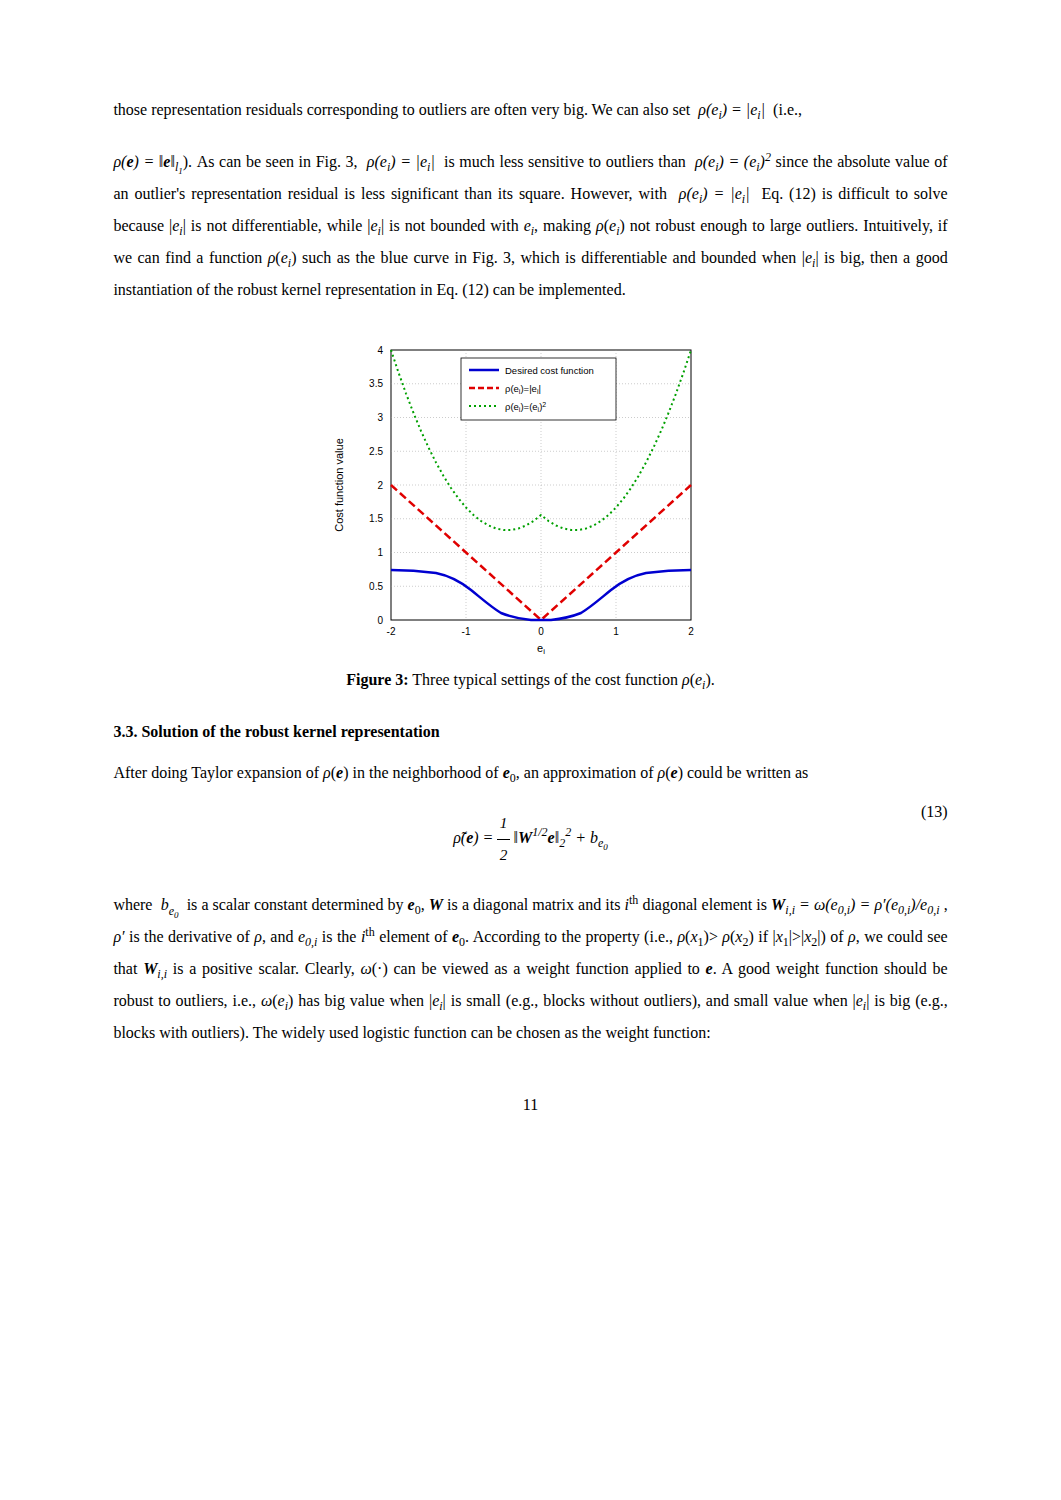those representation residuals corresponding to outliers are often very big. We can also set ρ(ei) = |ei| (i.e.,
ρ(e) = ‖e‖l1). As can be seen in Fig. 3, ρ(ei) = |ei| is much less sensitive to outliers than ρ(ei) = (ei)2 since the absolute value of an outlier's representation residual is less significant than its square. However, with ρ(ei) = |ei| Eq. (12) is difficult to solve because |ei| is not differentiable, while |ei| is not bounded with ei, making ρ(ei) not robust enough to large outliers. Intuitively, if we can find a function ρ(ei) such as the blue curve in Fig. 3, which is differentiable and bounded when |ei| is big, then a good instantiation of the robust kernel representation in Eq. (12) can be implemented.
0 0.5 1 1.5 2 2.5 3 3.5 4 -2 -1 0 1 2 ei Cost function value Desired cost function ρ(ei)=|ei| ρ(ei)=(ei)2
Figure 3: Three typical settings of the cost function ρ(ei).
3.3. Solution of the robust kernel representation
After doing Taylor expansion of ρ(e) in the neighborhood of e0, an approximation of ρ(e) could be written as
ρ̃(e) = 12 ‖W1/2e‖22 + be0 (13)
where be0 is a scalar constant determined by e0, W is a diagonal matrix and its ith diagonal element is Wi,i = ω(e0,i) = ρ′(e0,i)/e0,i , ρ′ is the derivative of ρ, and e0,i is the ith element of e0. According to the property (i.e., ρ(x1)> ρ(x2) if |x1|>|x2|) of ρ, we could see that Wi,i is a positive scalar. Clearly, ω(·) can be viewed as a weight function applied to e. A good weight function should be robust to outliers, i.e., ω(ei) has big value when |ei| is small (e.g., blocks without outliers), and small value when |ei| is big (e.g., blocks with outliers). The widely used logistic function can be chosen as the weight function:
11